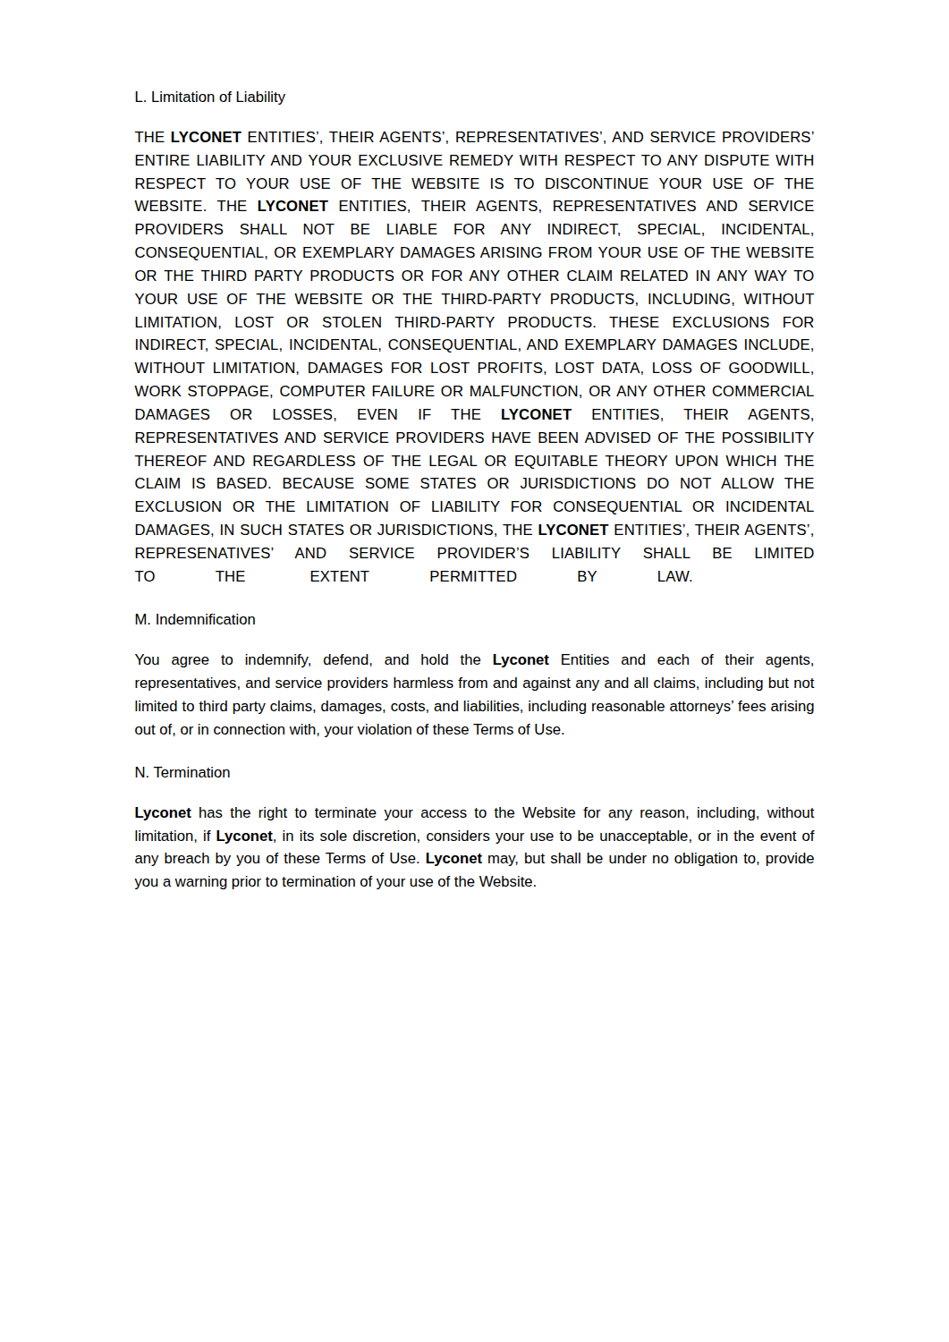L. Limitation of Liability
THE LYCONET ENTITIES’, THEIR AGENTS’, REPRESENTATIVES’, AND SERVICE PROVIDERS’ ENTIRE LIABILITY AND YOUR EXCLUSIVE REMEDY WITH RESPECT TO ANY DISPUTE WITH RESPECT TO YOUR USE OF THE WEBSITE IS TO DISCONTINUE YOUR USE OF THE WEBSITE. THE LYCONET ENTITIES, THEIR AGENTS, REPRESENTATIVES AND SERVICE PROVIDERS SHALL NOT BE LIABLE FOR ANY INDIRECT, SPECIAL, INCIDENTAL, CONSEQUENTIAL, OR EXEMPLARY DAMAGES ARISING FROM YOUR USE OF THE WEBSITE OR THE THIRD PARTY PRODUCTS OR FOR ANY OTHER CLAIM RELATED IN ANY WAY TO YOUR USE OF THE WEBSITE OR THE THIRD-PARTY PRODUCTS, INCLUDING, WITHOUT LIMITATION, LOST OR STOLEN THIRD-PARTY PRODUCTS. THESE EXCLUSIONS FOR INDIRECT, SPECIAL, INCIDENTAL, CONSEQUENTIAL, AND EXEMPLARY DAMAGES INCLUDE, WITHOUT LIMITATION, DAMAGES FOR LOST PROFITS, LOST DATA, LOSS OF GOODWILL, WORK STOPPAGE, COMPUTER FAILURE OR MALFUNCTION, OR ANY OTHER COMMERCIAL DAMAGES OR LOSSES, EVEN IF THE LYCONET ENTITIES, THEIR AGENTS, REPRESENTATIVES AND SERVICE PROVIDERS HAVE BEEN ADVISED OF THE POSSIBILITY THEREOF AND REGARDLESS OF THE LEGAL OR EQUITABLE THEORY UPON WHICH THE CLAIM IS BASED. BECAUSE SOME STATES OR JURISDICTIONS DO NOT ALLOW THE EXCLUSION OR THE LIMITATION OF LIABILITY FOR CONSEQUENTIAL OR INCIDENTAL DAMAGES, IN SUCH STATES OR JURISDICTIONS, THE LYCONET ENTITIES’, THEIR AGENTS’, REPRESENATIVES’ AND SERVICE PROVIDER’S LIABILITY SHALL BE LIMITED TO THE EXTENT PERMITTED BY LAW.
M. Indemnification
You agree to indemnify, defend, and hold the Lyconet Entities and each of their agents, representatives, and service providers harmless from and against any and all claims, including but not limited to third party claims, damages, costs, and liabilities, including reasonable attorneys’ fees arising out of, or in connection with, your violation of these Terms of Use.
N. Termination
Lyconet has the right to terminate your access to the Website for any reason, including, without limitation, if Lyconet, in its sole discretion, considers your use to be unacceptable, or in the event of any breach by you of these Terms of Use. Lyconet may, but shall be under no obligation to, provide you a warning prior to termination of your use of the Website.